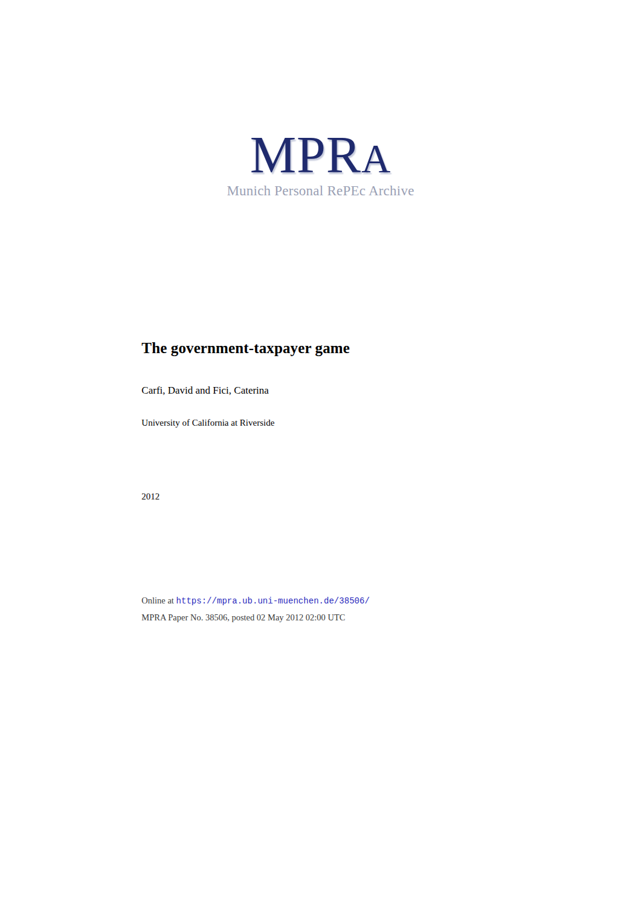MPRA
Munich Personal RePEc Archive
The government-taxpayer game
Carfi, David and Fici, Caterina
University of California at Riverside
2012
Online at https://mpra.ub.uni-muenchen.de/38506/
MPRA Paper No. 38506, posted 02 May 2012 02:00 UTC